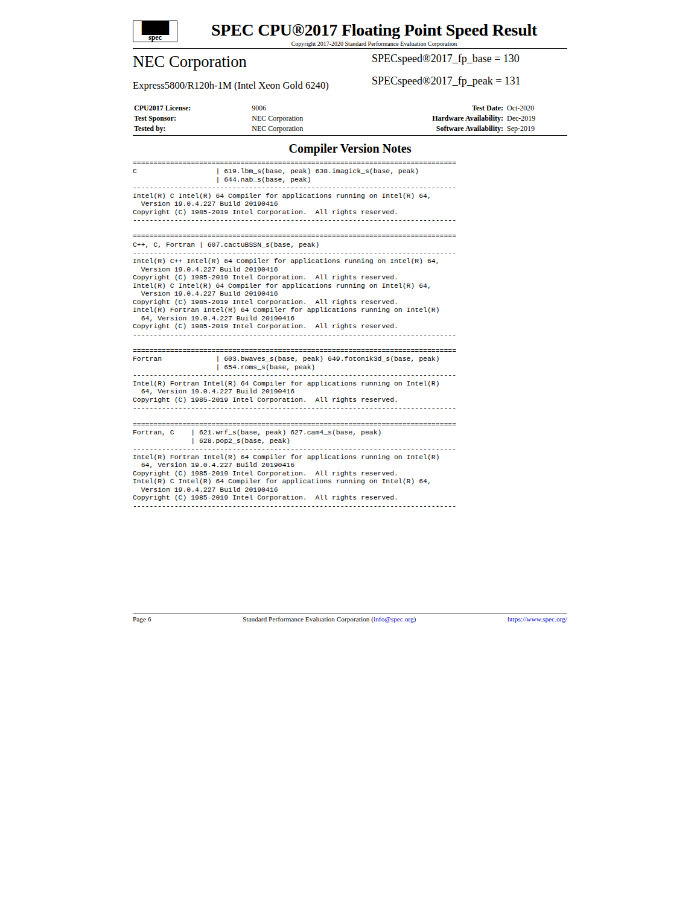████ spec
SPEC CPU®2017 Floating Point Speed Result
Copyright 2017-2020 Standard Performance Evaluation Corporation
NEC Corporation
Express5800/R120h-1M (Intel Xeon Gold 6240)
SPECspeed®2017_fp_base = 130
SPECspeed®2017_fp_peak = 131
| CPU2017 License: | 9006 | Test Date: | Oct-2020 |
| Test Sponsor: | NEC Corporation | Hardware Availability: | Dec-2019 |
| Tested by: | NEC Corporation | Software Availability: | Sep-2019 |
Compiler Version Notes
==============================================================================
C                   | 619.lbm_s(base, peak) 638.imagick_s(base, peak)
                    | 644.nab_s(base, peak)
------------------------------------------------------------------------------
Intel(R) C Intel(R) 64 Compiler for applications running on Intel(R) 64,
  Version 19.0.4.227 Build 20190416
Copyright (C) 1985-2019 Intel Corporation.  All rights reserved.
------------------------------------------------------------------------------

==============================================================================
C++, C, Fortran | 607.cactuBSSN_s(base, peak)
------------------------------------------------------------------------------
Intel(R) C++ Intel(R) 64 Compiler for applications running on Intel(R) 64,
  Version 19.0.4.227 Build 20190416
Copyright (C) 1985-2019 Intel Corporation.  All rights reserved.
Intel(R) C Intel(R) 64 Compiler for applications running on Intel(R) 64,
  Version 19.0.4.227 Build 20190416
Copyright (C) 1985-2019 Intel Corporation.  All rights reserved.
Intel(R) Fortran Intel(R) 64 Compiler for applications running on Intel(R)
  64, Version 19.0.4.227 Build 20190416
Copyright (C) 1985-2019 Intel Corporation.  All rights reserved.
------------------------------------------------------------------------------

==============================================================================
Fortran             | 603.bwaves_s(base, peak) 649.fotonik3d_s(base, peak)
                    | 654.roms_s(base, peak)
------------------------------------------------------------------------------
Intel(R) Fortran Intel(R) 64 Compiler for applications running on Intel(R)
  64, Version 19.0.4.227 Build 20190416
Copyright (C) 1985-2019 Intel Corporation.  All rights reserved.
------------------------------------------------------------------------------

==============================================================================
Fortran, C    | 621.wrf_s(base, peak) 627.cam4_s(base, peak)
              | 628.pop2_s(base, peak)
------------------------------------------------------------------------------
Intel(R) Fortran Intel(R) 64 Compiler for applications running on Intel(R)
  64, Version 19.0.4.227 Build 20190416
Copyright (C) 1985-2019 Intel Corporation.  All rights reserved.
Intel(R) C Intel(R) 64 Compiler for applications running on Intel(R) 64,
  Version 19.0.4.227 Build 20190416
Copyright (C) 1985-2019 Intel Corporation.  All rights reserved.
------------------------------------------------------------------------------
Page 6
Standard Performance Evaluation Corporation (info@spec.org)
https://www.spec.org/